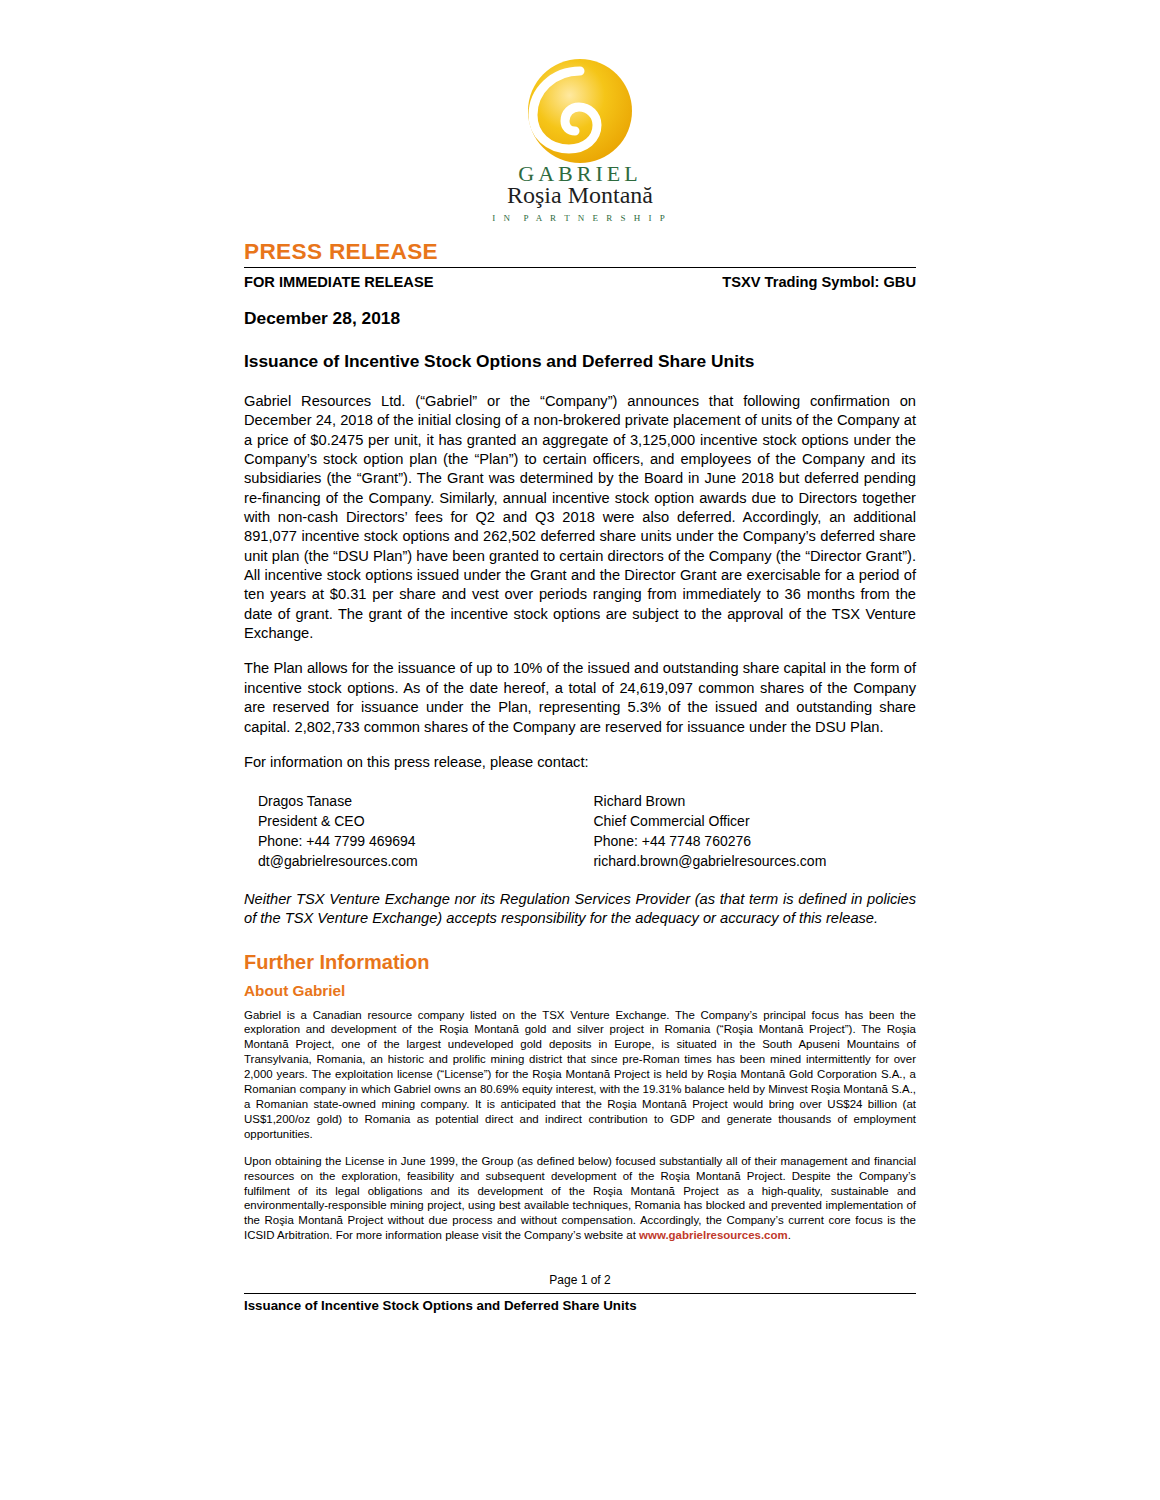GABRIEL Roşia Montană I N P A R T N E R S H I P
PRESS RELEASE
FOR IMMEDIATE RELEASE TSXV Trading Symbol: GBU
December 28, 2018
Issuance of Incentive Stock Options and Deferred Share Units
Gabriel Resources Ltd. (“Gabriel” or the “Company”) announces that following confirmation on December 24, 2018 of the initial closing of a non-brokered private placement of units of the Company at a price of $0.2475 per unit, it has granted an aggregate of 3,125,000 incentive stock options under the Company’s stock option plan (the “Plan”) to certain officers, and employees of the Company and its subsidiaries (the “Grant”). The Grant was determined by the Board in June 2018 but deferred pending re-financing of the Company. Similarly, annual incentive stock option awards due to Directors together with non-cash Directors’ fees for Q2 and Q3 2018 were also deferred. Accordingly, an additional 891,077 incentive stock options and 262,502 deferred share units under the Company’s deferred share unit plan (the “DSU Plan”) have been granted to certain directors of the Company (the “Director Grant”). All incentive stock options issued under the Grant and the Director Grant are exercisable for a period of ten years at $0.31 per share and vest over periods ranging from immediately to 36 months from the date of grant. The grant of the incentive stock options are subject to the approval of the TSX Venture Exchange.
The Plan allows for the issuance of up to 10% of the issued and outstanding share capital in the form of incentive stock options. As of the date hereof, a total of 24,619,097 common shares of the Company are reserved for issuance under the Plan, representing 5.3% of the issued and outstanding share capital. 2,802,733 common shares of the Company are reserved for issuance under the DSU Plan.
For information on this press release, please contact:
| Dragos Tanase | Richard Brown |
| President & CEO | Chief Commercial Officer |
| Phone: +44 7799 469694 | Phone: +44 7748 760276 |
| dt@gabrielresources.com | richard.brown@gabrielresources.com |
Neither TSX Venture Exchange nor its Regulation Services Provider (as that term is defined in policies of the TSX Venture Exchange) accepts responsibility for the adequacy or accuracy of this release.
Further Information
About Gabriel
Gabriel is a Canadian resource company listed on the TSX Venture Exchange. The Company’s principal focus has been the exploration and development of the Roşia Montană gold and silver project in Romania (“Roşia Montană Project”). The Roşia Montană Project, one of the largest undeveloped gold deposits in Europe, is situated in the South Apuseni Mountains of Transylvania, Romania, an historic and prolific mining district that since pre-Roman times has been mined intermittently for over 2,000 years. The exploitation license (“License”) for the Roşia Montană Project is held by Roşia Montană Gold Corporation S.A., a Romanian company in which Gabriel owns an 80.69% equity interest, with the 19.31% balance held by Minvest Roşia Montană S.A., a Romanian state-owned mining company. It is anticipated that the Roşia Montană Project would bring over US$24 billion (at US$1,200/oz gold) to Romania as potential direct and indirect contribution to GDP and generate thousands of employment opportunities.
Upon obtaining the License in June 1999, the Group (as defined below) focused substantially all of their management and financial resources on the exploration, feasibility and subsequent development of the Roşia Montană Project. Despite the Company’s fulfilment of its legal obligations and its development of the Roşia Montană Project as a high-quality, sustainable and environmentally-responsible mining project, using best available techniques, Romania has blocked and prevented implementation of the Roşia Montană Project without due process and without compensation. Accordingly, the Company’s current core focus is the ICSID Arbitration. For more information please visit the Company’s website at www.gabrielresources.com.
Page 1 of 2
Issuance of Incentive Stock Options and Deferred Share Units